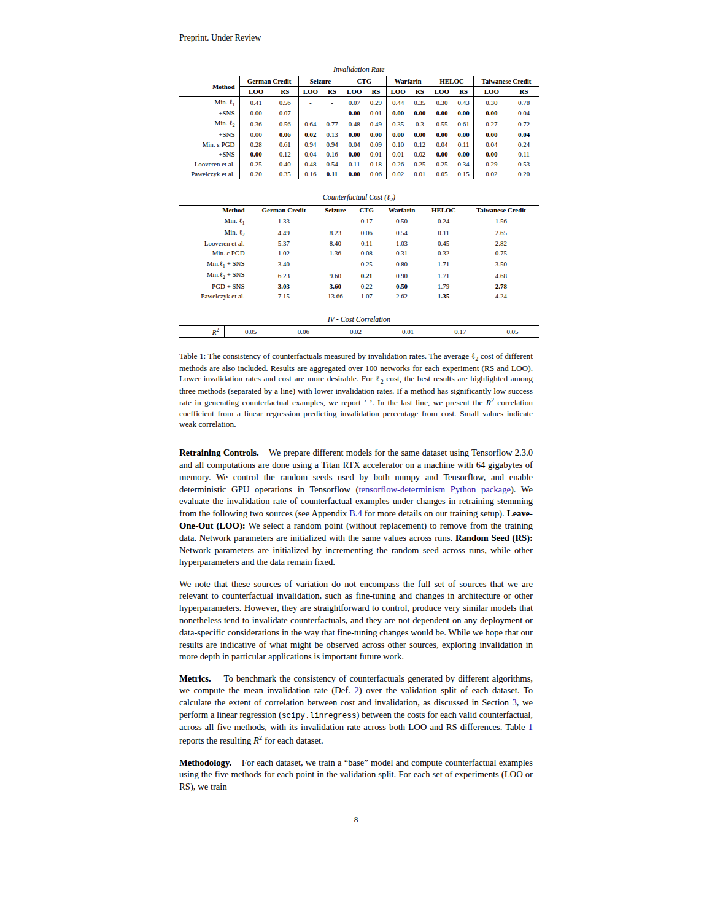Preprint. Under Review
Invalidation Rate
| Method | German Credit | Seizure | CTG | Warfarin | HELOC | Taiwanese Credit |
| --- | --- | --- | --- | --- | --- | --- |
| LOO | RS | LOO | RS | LOO | RS | LOO | RS | LOO | RS | LOO | RS |
| Min. ℓ 1 | 0.41 | 0.56 | - | - | 0.07 | 0.29 | 0.44 | 0.35 | 0.30 | 0.43 | 0.30 | 0.78 |
| +SNS | 0.00 | 0.07 | - | - | 0.00 | 0.01 | 0.00 | 0.00 | 0.00 | 0.00 | 0.00 | 0.04 |
| Min. ℓ 2 | 0.36 | 0.56 | 0.64 | 0.77 | 0.48 | 0.49 | 0.35 | 0.3 | 0.55 | 0.61 | 0.27 | 0.72 |
| +SNS | 0.00 | 0.06 | 0.02 | 0.13 | 0.00 | 0.00 | 0.00 | 0.00 | 0.00 | 0.00 | 0.00 | 0.04 |
| Min. ε PGD | 0.28 | 0.61 | 0.94 | 0.94 | 0.04 | 0.09 | 0.10 | 0.12 | 0.04 | 0.11 | 0.04 | 0.24 |
| +SNS | 0.00 | 0.12 | 0.04 | 0.16 | 0.00 | 0.01 | 0.01 | 0.02 | 0.00 | 0.00 | 0.00 | 0.11 |
| Looveren et al. | 0.25 | 0.40 | 0.48 | 0.54 | 0.11 | 0.18 | 0.26 | 0.25 | 0.25 | 0.34 | 0.29 | 0.53 |
| Pawelczyk et al. | 0.20 | 0.35 | 0.16 | 0.11 | 0.00 | 0.06 | 0.02 | 0.01 | 0.05 | 0.15 | 0.02 | 0.20 |
Counterfactual Cost (ℓ 2 )
| Method | German Credit | Seizure | CTG | Warfarin | HELOC | Taiwanese Credit |
| --- | --- | --- | --- | --- | --- | --- |
| Min. ℓ 1 | 1.33 | - | 0.17 | 0.50 | 0.24 | 1.56 |
| Min. ℓ 2 | 4.49 | 8.23 | 0.06 | 0.54 | 0.11 | 2.65 |
| Looveren et al. | 5.37 | 8.40 | 0.11 | 1.03 | 0.45 | 2.82 |
| Min. ε PGD | 1.02 | 1.36 | 0.08 | 0.31 | 0.32 | 0.75 |
| Min.ℓ 1 + SNS | 3.40 | - | 0.25 | 0.80 | 1.71 | 3.50 |
| Min.ℓ 2 + SNS | 6.23 | 9.60 | 0.21 | 0.90 | 1.71 | 4.68 |
| PGD + SNS | 3.03 | 3.60 | 0.22 | 0.50 | 1.79 | 2.78 |
| Pawelczyk et al. | 7.15 | 13.66 | 1.07 | 2.62 | 1.35 | 4.24 |
IV - Cost Correlation
| R 2 | 0.05 | 0.06 | 0.02 | 0.01 | 0.17 | 0.05 |
Table 1: The consistency of counterfactuals measured by invalidation rates. The average ℓ2 cost of different methods are also included. Results are aggregated over 100 networks for each experiment (RS and LOO). Lower invalidation rates and cost are more desirable. For ℓ2 cost, the best results are highlighted among three methods (separated by a line) with lower invalidation rates. If a method has significantly low success rate in generating counterfactual examples, we report ‘-’. In the last line, we present the R 2 correlation coefficient from a linear regression predicting invalidation percentage from cost. Small values indicate weak correlation.
Retraining Controls. We prepare different models for the same dataset using Tensorflow 2.3.0 and all computations are done using a Titan RTX accelerator on a machine with 64 gigabytes of memory. We control the random seeds used by both numpy and Tensorflow, and enable deterministic GPU operations in Tensorflow (tensorflow-determinism Python package). We evaluate the invalidation rate of counterfactual examples under changes in retraining stemming from the following two sources (see Appendix B.4 for more details on our training setup). Leave-One-Out (LOO): We select a random point (without replacement) to remove from the training data. Network parameters are initialized with the same values across runs. Random Seed (RS): Network parameters are initialized by incrementing the random seed across runs, while other hyperparameters and the data remain fixed.
We note that these sources of variation do not encompass the full set of sources that we are relevant to counterfactual invalidation, such as fine-tuning and changes in architecture or other hyperparameters. However, they are straightforward to control, produce very similar models that nonetheless tend to invalidate counterfactuals, and they are not dependent on any deployment or data-specific considerations in the way that fine-tuning changes would be. While we hope that our results are indicative of what might be observed across other sources, exploring invalidation in more depth in particular applications is important future work.
Metrics. To benchmark the consistency of counterfactuals generated by different algorithms, we compute the mean invalidation rate (Def. 2) over the validation split of each dataset. To calculate the extent of correlation between cost and invalidation, as discussed in Section 3, we perform a linear regression (scipy.linregress) between the costs for each valid counterfactual, across all five methods, with its invalidation rate across both LOO and RS differences. Table 1 reports the resulting R 2 for each dataset.
Methodology. For each dataset, we train a “base” model and compute counterfactual examples using the five methods for each point in the validation split. For each set of experiments (LOO or RS), we train
8